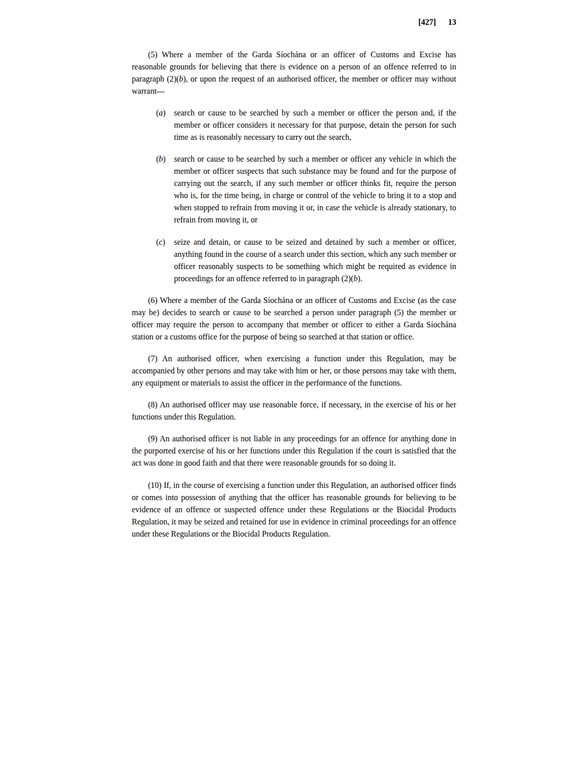[427] 13
(5) Where a member of the Garda Síochána or an officer of Customs and Excise has reasonable grounds for believing that there is evidence on a person of an offence referred to in paragraph (2)(b), or upon the request of an authorised officer, the member or officer may without warrant—
(a) search or cause to be searched by such a member or officer the person and, if the member or officer considers it necessary for that purpose, detain the person for such time as is reasonably necessary to carry out the search,
(b) search or cause to be searched by such a member or officer any vehicle in which the member or officer suspects that such substance may be found and for the purpose of carrying out the search, if any such member or officer thinks fit, require the person who is, for the time being, in charge or control of the vehicle to bring it to a stop and when stopped to refrain from moving it or, in case the vehicle is already stationary, to refrain from moving it, or
(c) seize and detain, or cause to be seized and detained by such a member or officer, anything found in the course of a search under this section, which any such member or officer reasonably suspects to be something which might be required as evidence in proceedings for an offence referred to in paragraph (2)(b).
(6) Where a member of the Garda Síochána or an officer of Customs and Excise (as the case may be) decides to search or cause to be searched a person under paragraph (5) the member or officer may require the person to accompany that member or officer to either a Garda Síochána station or a customs office for the purpose of being so searched at that station or office.
(7) An authorised officer, when exercising a function under this Regulation, may be accompanied by other persons and may take with him or her, or those persons may take with them, any equipment or materials to assist the officer in the performance of the functions.
(8) An authorised officer may use reasonable force, if necessary, in the exercise of his or her functions under this Regulation.
(9) An authorised officer is not liable in any proceedings for an offence for anything done in the purported exercise of his or her functions under this Regulation if the court is satisfied that the act was done in good faith and that there were reasonable grounds for so doing it.
(10) If, in the course of exercising a function under this Regulation, an authorised officer finds or comes into possession of anything that the officer has reasonable grounds for believing to be evidence of an offence or suspected offence under these Regulations or the Biocidal Products Regulation, it may be seized and retained for use in evidence in criminal proceedings for an offence under these Regulations or the Biocidal Products Regulation.